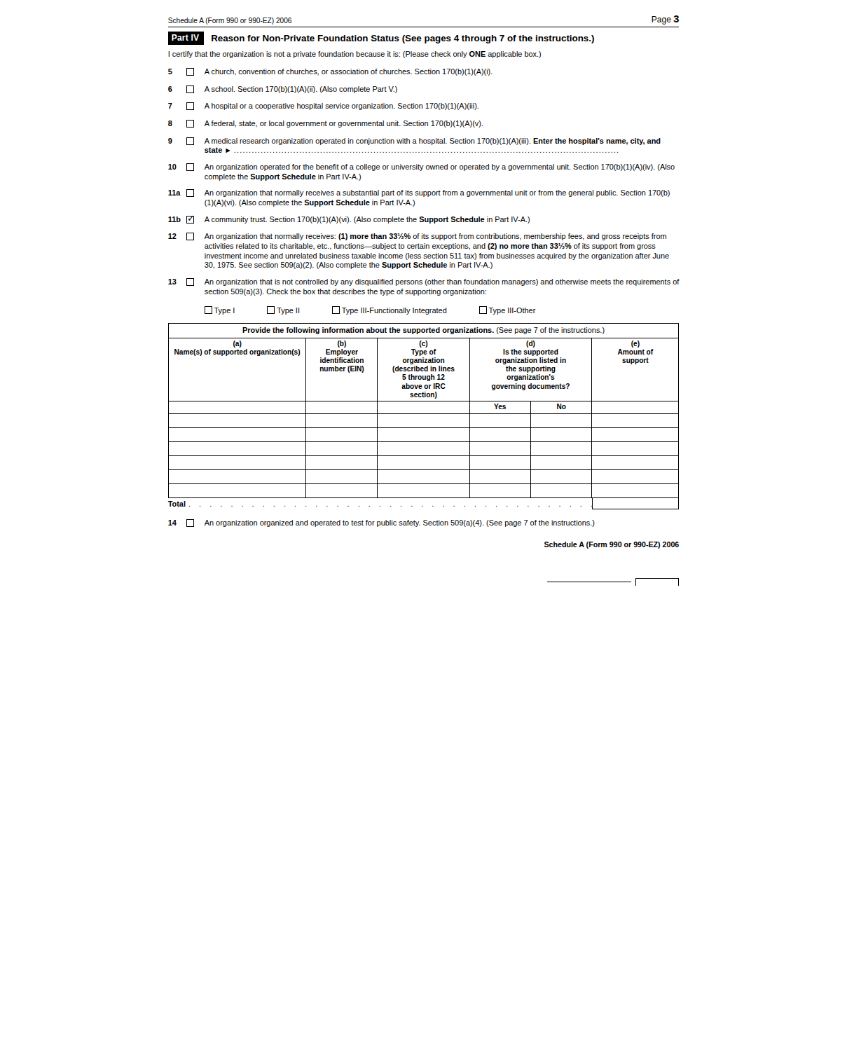Schedule A (Form 990 or 990-EZ) 2006
Page 3
Part IV
Reason for Non-Private Foundation Status (See pages 4 through 7 of the instructions.)
I certify that the organization is not a private foundation because it is: (Please check only ONE applicable box.)
| 5 | | A church, convention of churches, or association of churches. Section 170(b)(1)(A)(i). |
| 6 | | A school. Section 170(b)(1)(A)(ii). (Also complete Part V.) |
| 7 | | A hospital or a cooperative hospital service organization. Section 170(b)(1)(A)(iii). |
| 8 | | A federal, state, or local government or governmental unit. Section 170(b)(1)(A)(v). |
| 9 | | A medical research organization operated in conjunction with a hospital. Section 170(b)(1)(A)(iii). Enter the hospital's name, city, and state ► .................................................................................................................................. |
| 10 | | An organization operated for the benefit of a college or university owned or operated by a governmental unit. Section 170(b)(1)(A)(iv). (Also complete the Support Schedule in Part IV-A.) |
| 11a | | An organization that normally receives a substantial part of its support from a governmental unit or from the general public. Section 170(b)(1)(A)(vi). (Also complete the Support Schedule in Part IV-A.) |
| 11b | | A community trust. Section 170(b)(1)(A)(vi). (Also complete the Support Schedule in Part IV-A.) |
| 12 | | An organization that normally receives: (1) more than 33⅓% of its support from contributions, membership fees, and gross receipts from activities related to its charitable, etc., functions—subject to certain exceptions, and (2) no more than 33⅓% of its support from gross investment income and unrelated business taxable income (less section 511 tax) from businesses acquired by the organization after June 30, 1975. See section 509(a)(2). (Also complete the Support Schedule in Part IV-A.) |
| 13 | | An organization that is not controlled by any disqualified persons (other than foundation managers) and otherwise meets the requirements of section 509(a)(3). Check the box that describes the type of supporting organization: |
Type I Type II Type III-Functionally Integrated Type III-Other
Provide the following information about the supported organizations. (See page 7 of the instructions.)
| (a) Name(s) of supported organization(s) | (b) Employer identification number (EIN) | (c) Type of organization (described in lines 5 through 12 above or IRC section) | (d) Is the supported organization listed in the supporting organization's governing documents? | (e) Amount of support |
| --- | --- | --- | --- | --- |
| | | | Yes | No | |
Total . . . . . . . . . . . . . . . . . . . . . . . . . . . . . . . . . . . . . . . . ►
| 14 | | An organization organized and operated to test for public safety. Section 509(a)(4). (See page 7 of the instructions.) |
Schedule A (Form 990 or 990-EZ) 2006